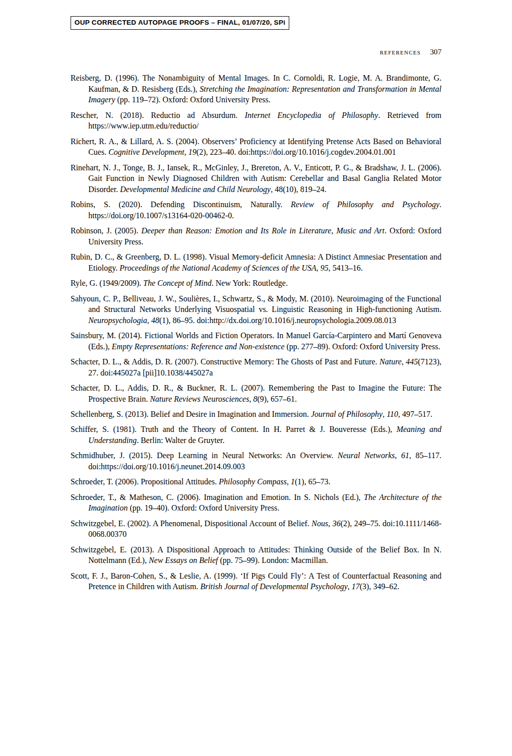OUP CORRECTED AUTOPAGE PROOFS – FINAL, 01/07/20, SPi
references 307
Reisberg, D. (1996). The Nonambiguity of Mental Images. In C. Cornoldi, R. Logie, M. A. Brandimonte, G. Kaufman, & D. Resisberg (Eds.), Stretching the Imagination: Representation and Transformation in Mental Imagery (pp. 119–72). Oxford: Oxford University Press.
Rescher, N. (2018). Reductio ad Absurdum. Internet Encyclopedia of Philosophy. Retrieved from https://www.iep.utm.edu/reductio/
Richert, R. A., & Lillard, A. S. (2004). Observers’ Proficiency at Identifying Pretense Acts Based on Behavioral Cues. Cognitive Development, 19(2), 223–40. doi:https://doi.org/10.1016/j.cogdev.2004.01.001
Rinehart, N. J., Tonge, B. J., Iansek, R., McGinley, J., Brereton, A. V., Enticott, P. G., & Bradshaw, J. L. (2006). Gait Function in Newly Diagnosed Children with Autism: Cerebellar and Basal Ganglia Related Motor Disorder. Developmental Medicine and Child Neurology, 48(10), 819–24.
Robins, S. (2020). Defending Discontinuism, Naturally. Review of Philosophy and Psychology. https://doi.org/10.1007/s13164-020-00462-0.
Robinson, J. (2005). Deeper than Reason: Emotion and Its Role in Literature, Music and Art. Oxford: Oxford University Press.
Rubin, D. C., & Greenberg, D. L. (1998). Visual Memory-deficit Amnesia: A Distinct Amnesiac Presentation and Etiology. Proceedings of the National Academy of Sciences of the USA, 95, 5413–16.
Ryle, G. (1949/2009). The Concept of Mind. New York: Routledge.
Sahyoun, C. P., Belliveau, J. W., Soulières, I., Schwartz, S., & Mody, M. (2010). Neuroimaging of the Functional and Structural Networks Underlying Visuospatial vs. Linguistic Reasoning in High-functioning Autism. Neuropsychologia, 48(1), 86–95. doi:http://dx.doi.org/10.1016/j.neuropsychologia.2009.08.013
Sainsbury, M. (2014). Fictional Worlds and Fiction Operators. In Manuel García-Carpintero and Martí Genoveva (Eds.), Empty Representations: Reference and Non-existence (pp. 277–89). Oxford: Oxford University Press.
Schacter, D. L., & Addis, D. R. (2007). Constructive Memory: The Ghosts of Past and Future. Nature, 445(7123), 27. doi:445027a [pii]10.1038/445027a
Schacter, D. L., Addis, D. R., & Buckner, R. L. (2007). Remembering the Past to Imagine the Future: The Prospective Brain. Nature Reviews Neurosciences, 8(9), 657–61.
Schellenberg, S. (2013). Belief and Desire in Imagination and Immersion. Journal of Philosophy, 110, 497–517.
Schiffer, S. (1981). Truth and the Theory of Content. In H. Parret & J. Bouveresse (Eds.), Meaning and Understanding. Berlin: Walter de Gruyter.
Schmidhuber, J. (2015). Deep Learning in Neural Networks: An Overview. Neural Networks, 61, 85–117. doi:https://doi.org/10.1016/j.neunet.2014.09.003
Schroeder, T. (2006). Propositional Attitudes. Philosophy Compass, 1(1), 65–73.
Schroeder, T., & Matheson, C. (2006). Imagination and Emotion. In S. Nichols (Ed.), The Architecture of the Imagination (pp. 19–40). Oxford: Oxford University Press.
Schwitzgebel, E. (2002). A Phenomenal, Dispositional Account of Belief. Nous, 36(2), 249–75. doi:10.1111/1468-0068.00370
Schwitzgebel, E. (2013). A Dispositional Approach to Attitudes: Thinking Outside of the Belief Box. In N. Nottelmann (Ed.), New Essays on Belief (pp. 75–99). London: Macmillan.
Scott, F. J., Baron-Cohen, S., & Leslie, A. (1999). ‘If Pigs Could Fly’: A Test of Counterfactual Reasoning and Pretence in Children with Autism. British Journal of Developmental Psychology, 17(3), 349–62.